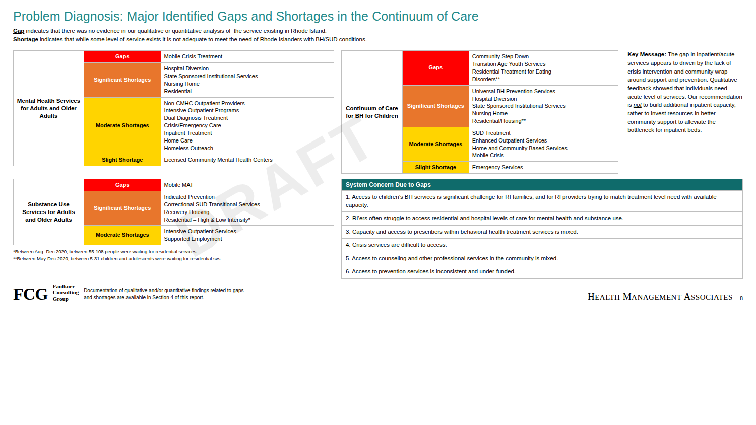DRAFT
Problem Diagnosis: Major Identified Gaps and Shortages in the Continuum of Care
Gap indicates that there was no evidence in our qualitative or quantitative analysis of the service existing in Rhode Island.
Shortage indicates that while some level of service exists it is not adequate to meet the need of Rhode Islanders with BH/SUD conditions.
| Mental Health Services for Adults and Older Adults | Gaps | Mobile Crisis Treatment |
| Significant Shortages | Hospital Diversion State Sponsored Institutional Services Nursing Home Residential |
| Moderate Shortages | Non-CMHC Outpatient Providers Intensive Outpatient Programs Dual Diagnosis Treatment Crisis/Emergency Care Inpatient Treatment Home Care Homeless Outreach |
| Slight Shortage | Licensed Community Mental Health Centers |
| Continuum of Care for BH for Children | Gaps | Community Step Down Transition Age Youth Services Residential Treatment for Eating Disorders** |
| Significant Shortages | Universal BH Prevention Services Hospital Diversion State Sponsored Institutional Services Nursing Home Residential/Housing** |
| Moderate Shortages | SUD Treatment Enhanced Outpatient Services Home and Community Based Services Mobile Crisis |
| Slight Shortage | Emergency Services |
Key Message: The gap in inpatient/acute services appears to driven by the lack of crisis intervention and community wrap around support and prevention. Qualitative feedback showed that individuals need acute level of services. Our recommendation is not to build additional inpatient capacity, rather to invest resources in better community support to alleviate the bottleneck for inpatient beds.
| Substance Use Services for Adults and Older Adults | Gaps | Mobile MAT |
| Significant Shortages | Indicated Prevention Correctional SUD Transitional Services Recovery Housing Residential – High & Low Intensity* |
| Moderate Shortages | Intensive Outpatient Services Supported Employment |
*Between Aug -Dec 2020, between 55-108 people were waiting for residential services.
**Between May-Dec 2020, between 5-31 children and adolescents were waiting for residential svs.
System Concern Due to Gaps
1. Access to children’s BH services is significant challenge for RI families, and for RI providers trying to match treatment level need with available capacity.
2. RI’ers often struggle to access residential and hospital levels of care for mental health and substance use.
3. Capacity and access to prescribers within behavioral health treatment services is mixed.
4. Crisis services are difficult to access.
5. Access to counseling and other professional services in the community is mixed.
6. Access to prevention services is inconsistent and under-funded.
FCG
Faulkner
Consulting
Group
Documentation of qualitative and/or quantitative findings related to gaps and shortages are available in Section 4 of this report.
HEALTH MANAGEMENT ASSOCIATES
8